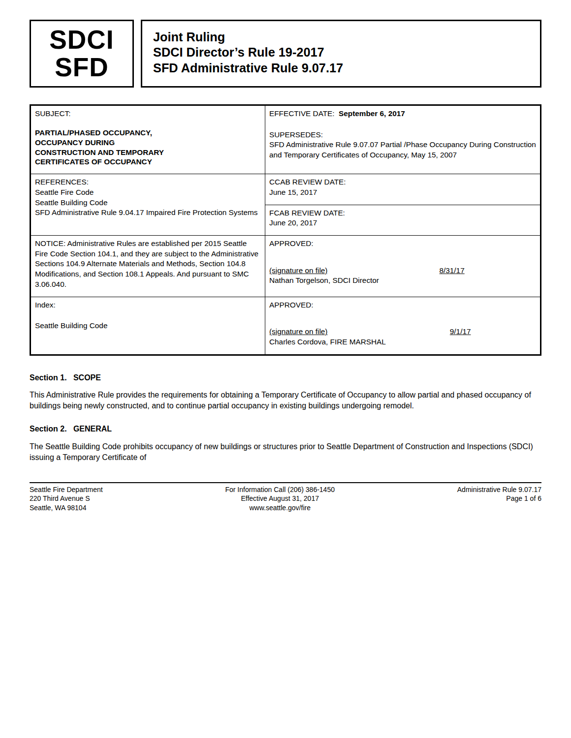SDCI SFD
Joint Ruling
SDCI Director’s Rule 19-2017
SFD Administrative Rule 9.07.17
| SUBJECT: PARTIAL/PHASED OCCUPANCY, OCCUPANCY DURING CONSTRUCTION AND TEMPORARY CERTIFICATES OF OCCUPANCY | EFFECTIVE DATE: September 6, 2017 SUPERSEDES: SFD Administrative Rule 9.07.07 Partial /Phase Occupancy During Construction and Temporary Certificates of Occupancy, May 15, 2007 |
| REFERENCES: Seattle Fire Code Seattle Building Code SFD Administrative Rule 9.04.17 Impaired Fire Protection Systems | CCAB REVIEW DATE: June 15, 2017 |
| FCAB REVIEW DATE: June 20, 2017 |
| NOTICE: Administrative Rules are established per 2015 Seattle Fire Code Section 104.1, and they are subject to the Administrative Sections 104.9 Alternate Materials and Methods, Section 104.8 Modifications, and Section 108.1 Appeals. And pursuant to SMC 3.06.040. | APPROVED: (signature on file) 8/31/17 Nathan Torgelson, SDCI Director |
| Index: Seattle Building Code | APPROVED: (signature on file) 9/1/17 Charles Cordova, FIRE MARSHAL |
Section 1. SCOPE
This Administrative Rule provides the requirements for obtaining a Temporary Certificate of Occupancy to allow partial and phased occupancy of buildings being newly constructed, and to continue partial occupancy in existing buildings undergoing remodel.
Section 2. GENERAL
The Seattle Building Code prohibits occupancy of new buildings or structures prior to Seattle Department of Construction and Inspections (SDCI) issuing a Temporary Certificate of
Seattle Fire Department
220 Third Avenue S
Seattle, WA 98104
For Information Call (206) 386-1450
Effective August 31, 2017
www.seattle.gov/fire
Administrative Rule 9.07.17
Page 1 of 6